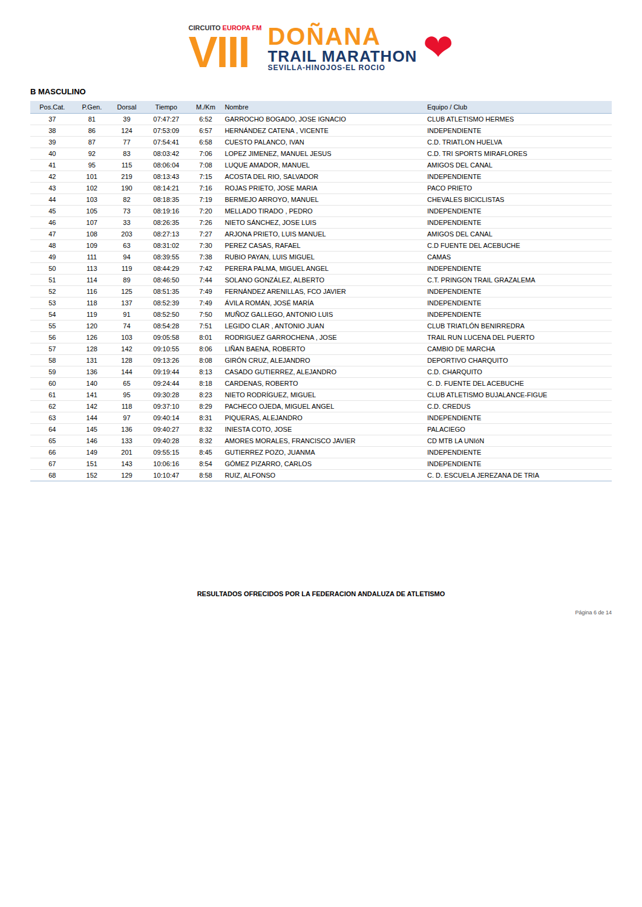CIRCUITO EUROPA FM
VIII
DOÑANA
TRAIL MARATHON
SEVILLA-HINOJOS-EL ROCIO
❤
B MASCULINO
| Pos.Cat. | P.Gen. | Dorsal | Tiempo | M./Km | Nombre | Equipo / Club |
| --- | --- | --- | --- | --- | --- | --- |
| 37 | 81 | 39 | 07:47:27 | 6:52 | GARROCHO BOGADO, JOSE IGNACIO | CLUB ATLETISMO HERMES |
| 38 | 86 | 124 | 07:53:09 | 6:57 | HERNÁNDEZ CATENA , VICENTE | INDEPENDIENTE |
| 39 | 87 | 77 | 07:54:41 | 6:58 | CUESTO PALANCO, IVAN | C.D. TRIATLON HUELVA |
| 40 | 92 | 83 | 08:03:42 | 7:06 | LOPEZ JIMENEZ, MANUEL JESUS | C.D. TRI SPORTS MIRAFLORES |
| 41 | 95 | 115 | 08:06:04 | 7:08 | LUQUE AMADOR, MANUEL | AMIGOS DEL CANAL |
| 42 | 101 | 219 | 08:13:43 | 7:15 | ACOSTA DEL RIO, SALVADOR | INDEPENDIENTE |
| 43 | 102 | 190 | 08:14:21 | 7:16 | ROJAS PRIETO, JOSE MARIA | PACO PRIETO |
| 44 | 103 | 82 | 08:18:35 | 7:19 | BERMEJO ARROYO, MANUEL | CHEVALES BICICLISTAS |
| 45 | 105 | 73 | 08:19:16 | 7:20 | MELLADO TIRADO , PEDRO | INDEPENDIENTE |
| 46 | 107 | 33 | 08:26:35 | 7:26 | NIETO SÁNCHEZ, JOSE LUIS | INDEPENDIENTE |
| 47 | 108 | 203 | 08:27:13 | 7:27 | ARJONA PRIETO, LUIS MANUEL | AMIGOS DEL CANAL |
| 48 | 109 | 63 | 08:31:02 | 7:30 | PEREZ CASAS, RAFAEL | C.D FUENTE DEL ACEBUCHE |
| 49 | 111 | 94 | 08:39:55 | 7:38 | RUBIO PAYAN, LUIS MIGUEL | CAMAS |
| 50 | 113 | 119 | 08:44:29 | 7:42 | PERERA PALMA, MIGUEL ANGEL | INDEPENDIENTE |
| 51 | 114 | 89 | 08:46:50 | 7:44 | SOLANO GONZÁLEZ, ALBERTO | C.T. PRINGON TRAIL GRAZALEMA |
| 52 | 116 | 125 | 08:51:35 | 7:49 | FERNÁNDEZ ARENILLAS, FCO JAVIER | INDEPENDIENTE |
| 53 | 118 | 137 | 08:52:39 | 7:49 | ÁVILA ROMÁN, JOSÉ MARÍA | INDEPENDIENTE |
| 54 | 119 | 91 | 08:52:50 | 7:50 | MUÑOZ GALLEGO, ANTONIO LUIS | INDEPENDIENTE |
| 55 | 120 | 74 | 08:54:28 | 7:51 | LEGIDO CLAR , ANTONIO JUAN | CLUB TRIATLÓN BENIRREDRA |
| 56 | 126 | 103 | 09:05:58 | 8:01 | RODRIGUEZ GARROCHENA , JOSE | TRAIL RUN LUCENA DEL PUERTO |
| 57 | 128 | 142 | 09:10:55 | 8:06 | LIÑAN BAENA, ROBERTO | CAMBIO DE MARCHA |
| 58 | 131 | 128 | 09:13:26 | 8:08 | GIRÓN CRUZ, ALEJANDRO | DEPORTIVO CHARQUITO |
| 59 | 136 | 144 | 09:19:44 | 8:13 | CASADO GUTIERREZ, ALEJANDRO | C.D. CHARQUITO |
| 60 | 140 | 65 | 09:24:44 | 8:18 | CARDENAS, ROBERTO | C. D. FUENTE DEL ACEBUCHE |
| 61 | 141 | 95 | 09:30:28 | 8:23 | NIETO RODRÍGUEZ, MIGUEL | CLUB ATLETISMO BUJALANCE-FIGUE |
| 62 | 142 | 118 | 09:37:10 | 8:29 | PACHECO OJEDA, MIGUEL ANGEL | C.D. CREDUS |
| 63 | 144 | 97 | 09:40:14 | 8:31 | PIQUERAS, ALEJANDRO | INDEPENDIENTE |
| 64 | 145 | 136 | 09:40:27 | 8:32 | INIESTA COTO, JOSE | PALACIEGO |
| 65 | 146 | 133 | 09:40:28 | 8:32 | AMORES MORALES, FRANCISCO JAVIER | CD MTB LA UNIóN |
| 66 | 149 | 201 | 09:55:15 | 8:45 | GUTIERREZ POZO, JUANMA | INDEPENDIENTE |
| 67 | 151 | 143 | 10:06:16 | 8:54 | GÓMEZ PIZARRO, CARLOS | INDEPENDIENTE |
| 68 | 152 | 129 | 10:10:47 | 8:58 | RUIZ, ALFONSO | C. D. ESCUELA JEREZANA DE TRIA |
RESULTADOS OFRECIDOS POR LA FEDERACION ANDALUZA DE ATLETISMO
Página 6 de 14